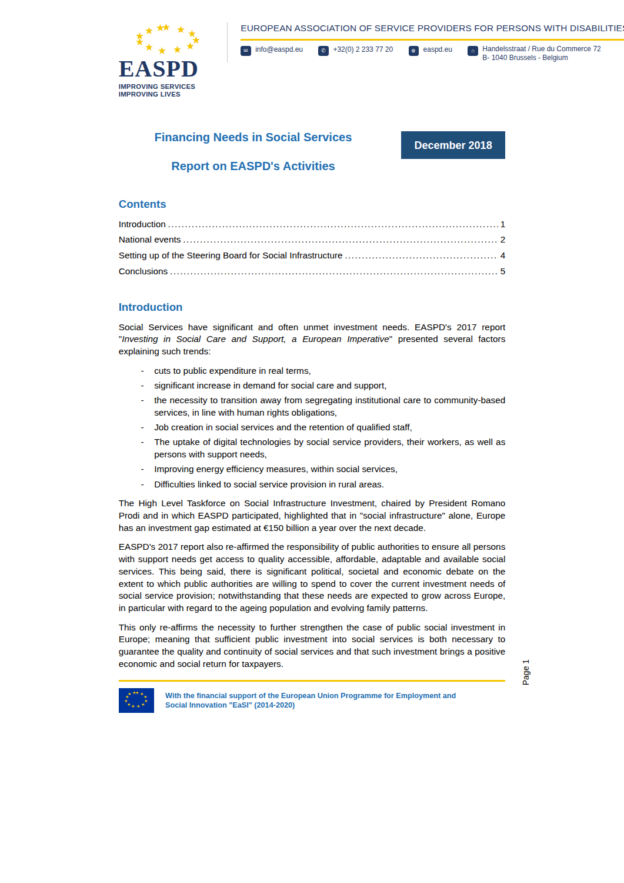★ ★ ★ ★ ★ ★ ★ ★ ★ ★ ★ ★
EASPD
IMPROVING SERVICES
IMPROVING LIVES
EUROPEAN ASSOCIATION OF SERVICE PROVIDERS FOR PERSONS WITH DISABILITIES
✉info@easpd.eu
✆+32(0) 2 233 77 20
⊕easpd.eu
⌂Handelsstraat / Rue du Commerce 72
B- 1040 Brussels - Belgium
Financing Needs in Social Services
Report on EASPD's Activities
December 2018
Contents
Introduction.................................................................................................................................. 1
National events.................................................................................................................................. 2
Setting up of the Steering Board for Social Infrastructure.................................................................................................................................. 4
Conclusions.................................................................................................................................. 5
Introduction
Social Services have significant and often unmet investment needs. EASPD's 2017 report "Investing in Social Care and Support, a European Imperative" presented several factors explaining such trends:
cuts to public expenditure in real terms,
significant increase in demand for social care and support,
the necessity to transition away from segregating institutional care to community-based services, in line with human rights obligations,
Job creation in social services and the retention of qualified staff,
The uptake of digital technologies by social service providers, their workers, as well as persons with support needs,
Improving energy efficiency measures, within social services,
Difficulties linked to social service provision in rural areas.
The High Level Taskforce on Social Infrastructure Investment, chaired by President Romano Prodi and in which EASPD participated, highlighted that in "social infrastructure" alone, Europe has an investment gap estimated at €150 billion a year over the next decade.
EASPD's 2017 report also re-affirmed the responsibility of public authorities to ensure all persons with support needs get access to quality accessible, affordable, adaptable and available social services. This being said, there is significant political, societal and economic debate on the extent to which public authorities are willing to spend to cover the current investment needs of social service provision; notwithstanding that these needs are expected to grow across Europe, in particular with regard to the ageing population and evolving family patterns.
This only re-affirms the necessity to further strengthen the case of public social investment in Europe; meaning that sufficient public investment into social services is both necessary to guarantee the quality and continuity of social services and that such investment brings a positive economic and social return for taxpayers.
Page 1
★ ★ ★ ★ ★ ★ ★ ★ ★ ★ ★ ★
With the financial support of the European Union Programme for Employment and
Social Innovation "EaSI" (2014-2020)